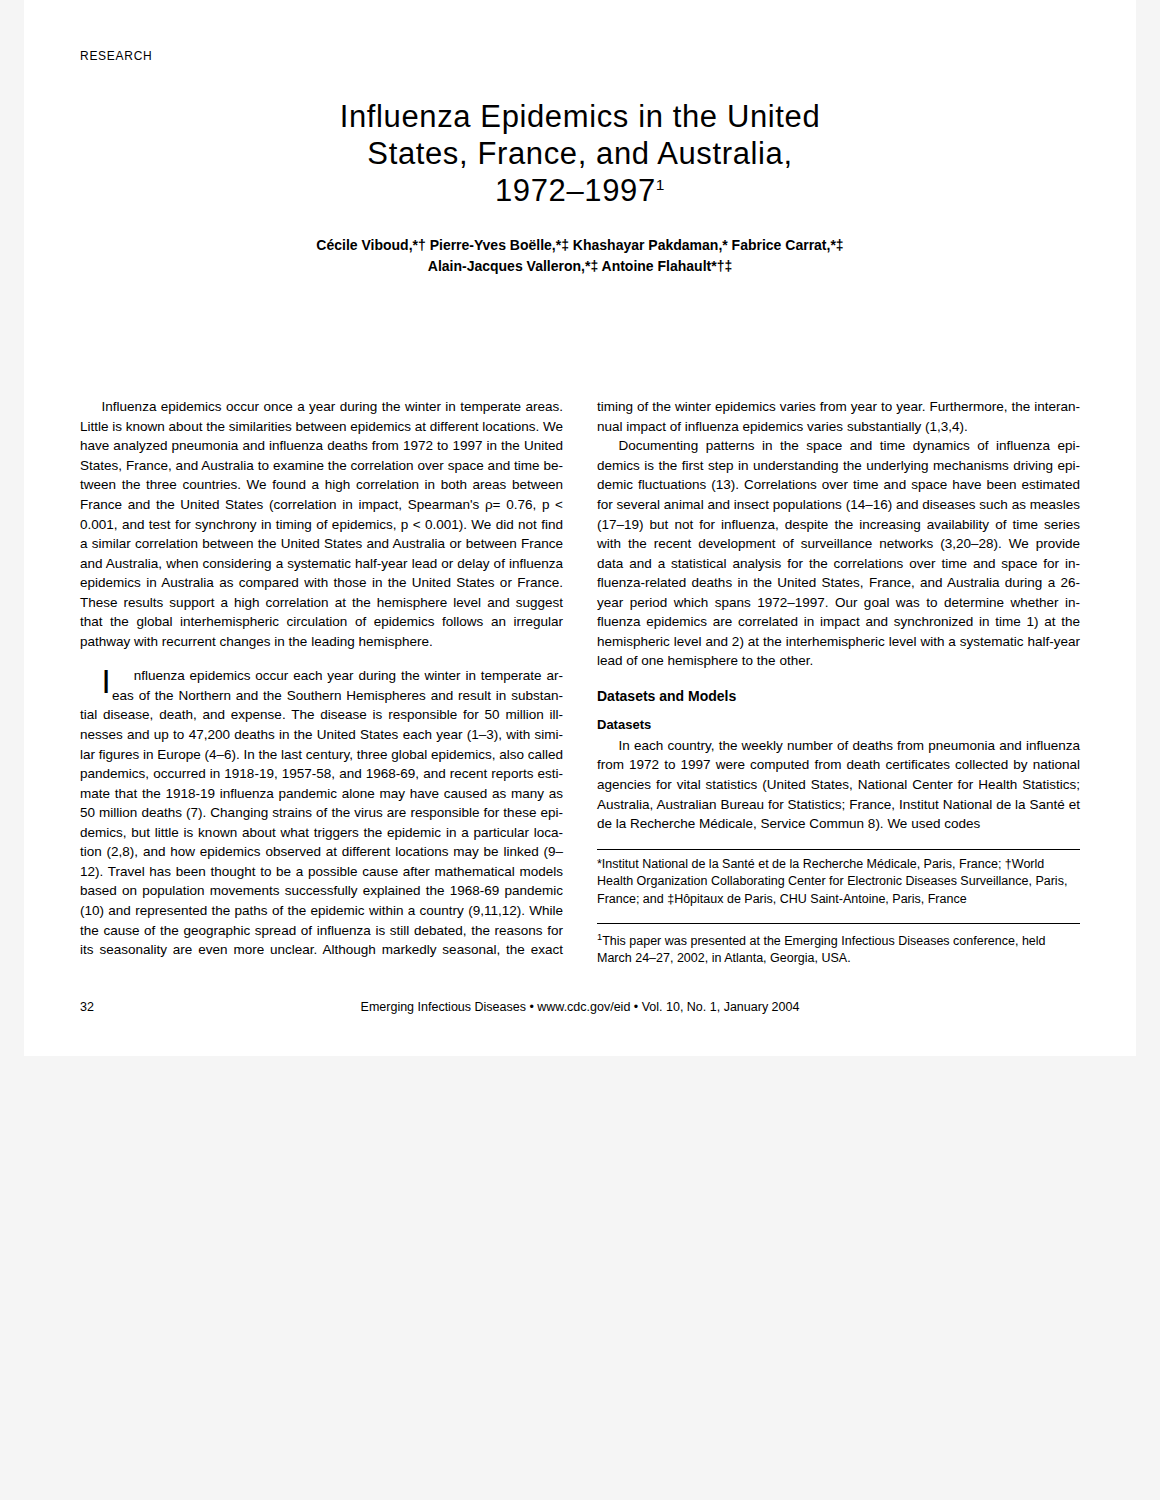RESEARCH
Influenza Epidemics in the United
States, France, and Australia,
1972–19971
Cécile Viboud,*† Pierre-Yves Boëlle,*‡ Khashayar Pakdaman,* Fabrice Carrat,*‡
Alain-Jacques Valleron,*‡ Antoine Flahault*†‡
Influenza epidemics occur once a year during the winter in temperate areas. Little is known about the similarities between epidemics at different locations. We have analyzed pneumonia and influenza deaths from 1972 to 1997 in the United States, France, and Australia to examine the correlation over space and time between the three countries. We found a high correlation in both areas between France and the United States (correlation in impact, Spearman's ρ= 0.76, p < 0.001, and test for synchrony in timing of epidemics, p < 0.001). We did not find a similar correlation between the United States and Australia or between France and Australia, when considering a systematic half-year lead or delay of influenza epidemics in Australia as compared with those in the United States or France. These results support a high correlation at the hemisphere level and suggest that the global interhemispheric circulation of epidemics follows an irregular pathway with recurrent changes in the leading hemisphere.
Influenza epidemics occur each year during the winter in temperate areas of the Northern and the Southern Hemispheres and result in substantial disease, death, and expense. The disease is responsible for 50 million illnesses and up to 47,200 deaths in the United States each year (1–3), with similar figures in Europe (4–6). In the last century, three global epidemics, also called pandemics, occurred in 1918-19, 1957-58, and 1968-69, and recent reports estimate that the 1918-19 influenza pandemic alone may have caused as many as 50 million deaths (7). Changing strains of the virus are responsible for these epidemics, but little is known about what triggers the epidemic in a particular location (2,8), and how epidemics observed at different locations may be linked (9–12). Travel has been thought to be a possible cause after mathematical models based on population movements successfully explained the 1968-69 pandemic (10) and represented the paths of the epidemic within a country (9,11,12). While the cause of the geographic spread of influenza is still debated, the reasons for its seasonality are even more unclear. Although markedly seasonal, the exact timing of the winter epidemics varies from year to year. Furthermore, the interannual impact of influenza epidemics varies substantially (1,3,4).
Documenting patterns in the space and time dynamics of influenza epidemics is the first step in understanding the underlying mechanisms driving epidemic fluctuations (13). Correlations over time and space have been estimated for several animal and insect populations (14–16) and diseases such as measles (17–19) but not for influenza, despite the increasing availability of time series with the recent development of surveillance networks (3,20–28). We provide data and a statistical analysis for the correlations over time and space for influenza-related deaths in the United States, France, and Australia during a 26-year period which spans 1972–1997. Our goal was to determine whether influenza epidemics are correlated in impact and synchronized in time 1) at the hemispheric level and 2) at the interhemispheric level with a systematic half-year lead of one hemisphere to the other.
Datasets and Models
Datasets
In each country, the weekly number of deaths from pneumonia and influenza from 1972 to 1997 were computed from death certificates collected by national agencies for vital statistics (United States, National Center for Health Statistics; Australia, Australian Bureau for Statistics; France, Institut National de la Santé et de la Recherche Médicale, Service Commun 8). We used codes
*Institut National de la Santé et de la Recherche Médicale, Paris, France; †World Health Organization Collaborating Center for Electronic Diseases Surveillance, Paris, France; and ‡Hôpitaux de Paris, CHU Saint-Antoine, Paris, France
1This paper was presented at the Emerging Infectious Diseases conference, held March 24–27, 2002, in Atlanta, Georgia, USA.
32
Emerging Infectious Diseases • www.cdc.gov/eid • Vol. 10, No. 1, January 2004